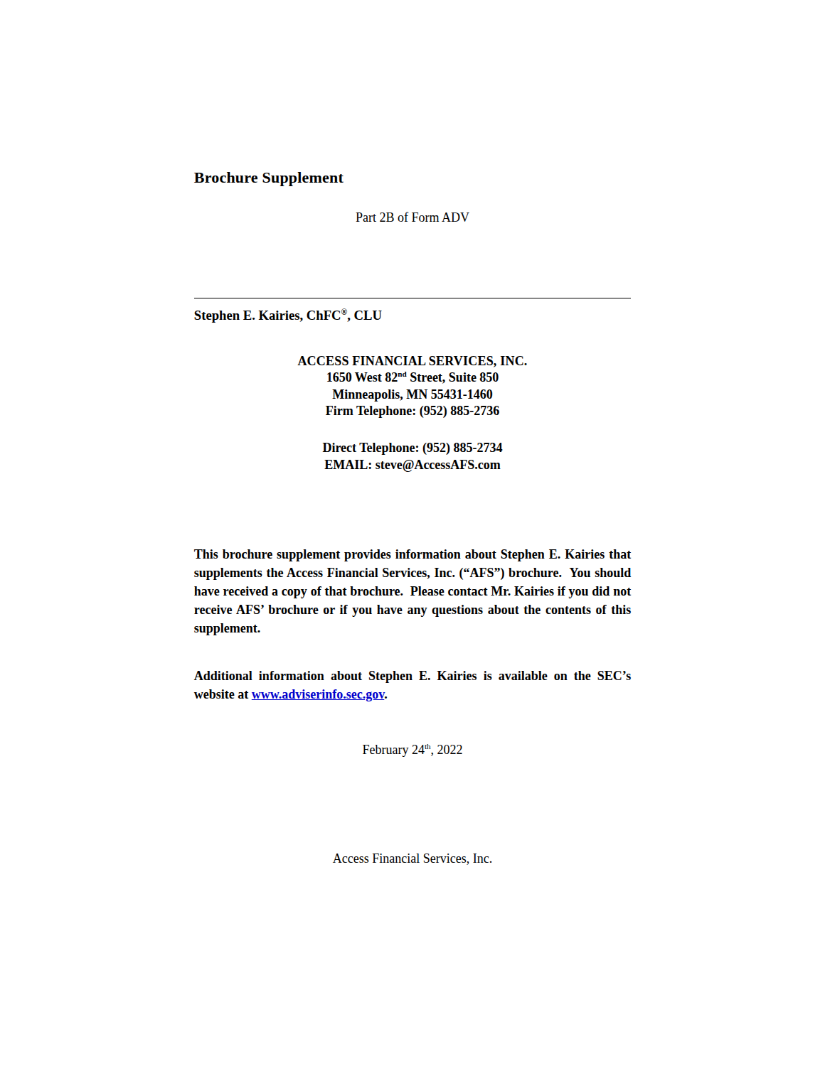Brochure Supplement
Part 2B of Form ADV
Stephen E. Kairies, ChFC®, CLU
ACCESS FINANCIAL SERVICES, INC.
1650 West 82nd Street, Suite 850
Minneapolis, MN 55431-1460
Firm Telephone: (952) 885-2736
Direct Telephone: (952) 885-2734
EMAIL: steve@AccessAFS.com
This brochure supplement provides information about Stephen E. Kairies that supplements the Access Financial Services, Inc. (“AFS”) brochure. You should have received a copy of that brochure. Please contact Mr. Kairies if you did not receive AFS’ brochure or if you have any questions about the contents of this supplement.
Additional information about Stephen E. Kairies is available on the SEC’s website at www.adviserinfo.sec.gov.
February 24th, 2022
Access Financial Services, Inc.